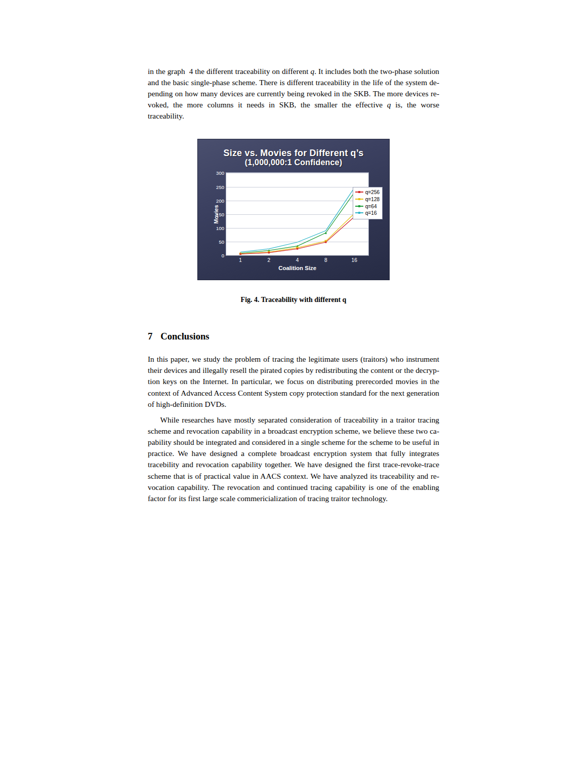in the graph 4 the different traceability on different q. It includes both the two-phase solution and the basic single-phase scheme. There is different traceability in the life of the system depending on how many devices are currently being revoked in the SKB. The more devices revoked, the more columns it needs in SKB, the smaller the effective q is, the worse traceability.
Size vs. Movies for Different q’s (1,000,000:1 Confidence)
Movies
300
250
200
150
100
50
0
1 2 4 8 16
q=256
q=128
q=64
q=16
Coalition Size
Fig. 4. Traceability with different q
7 Conclusions
In this paper, we study the problem of tracing the legitimate users (traitors) who instrument their devices and illegally resell the pirated copies by redistributing the content or the decryption keys on the Internet. In particular, we focus on distributing prerecorded movies in the context of Advanced Access Content System copy protection standard for the next generation of high-definition DVDs.
While researches have mostly separated consideration of traceability in a traitor tracing scheme and revocation capability in a broadcast encryption scheme, we believe these two capability should be integrated and considered in a single scheme for the scheme to be useful in practice. We have designed a complete broadcast encryption system that fully integrates tracebility and revocation capability together. We have designed the first trace-revoke-trace scheme that is of practical value in AACS context. We have analyzed its traceability and revocation capability. The revocation and continued tracing capability is one of the enabling factor for its first large scale commericialization of tracing traitor technology.